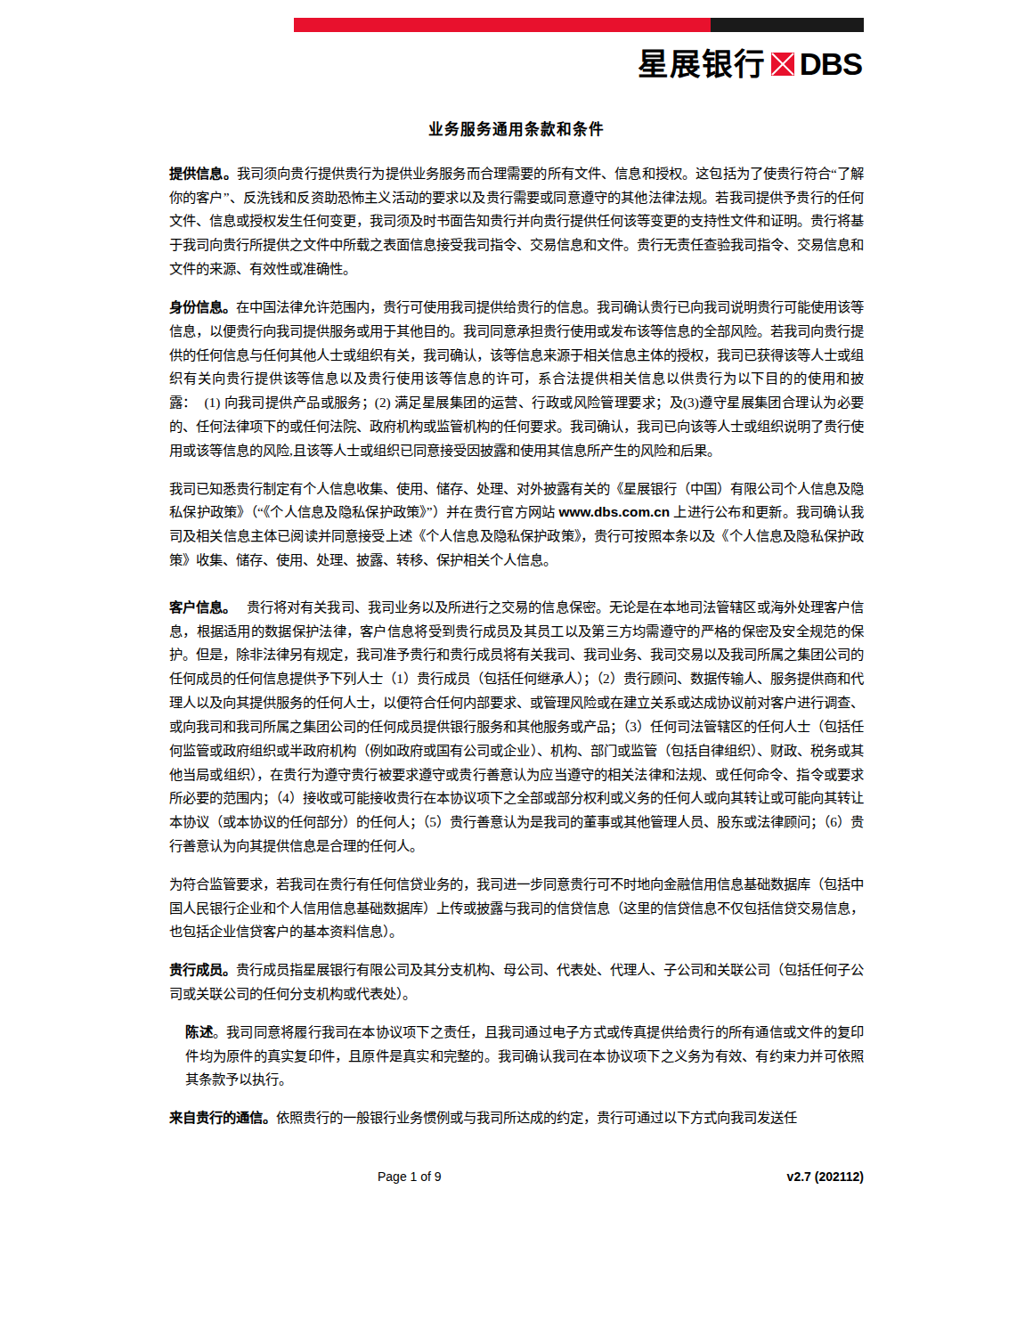星展银行 DBS
业务服务通用条款和条件
提供信息。我司须向贵行提供贵行为提供业务服务而合理需要的所有文件、信息和授权。这包括为了使贵行符合“了解你的客户”、反洗钱和反资助恐怖主义活动的要求以及贵行需要或同意遵守的其他法律法规。若我司提供予贵行的任何文件、信息或授权发生任何变更，我司须及时书面告知贵行并向贵行提供任何该等变更的支持性文件和证明。贵行将基于我司向贵行所提供之文件中所载之表面信息接受我司指令、交易信息和文件。贵行无责任查验我司指令、交易信息和文件的来源、有效性或准确性。
身份信息。在中国法律允许范围内，贵行可使用我司提供给贵行的信息。我司确认贵行已向我司说明贵行可能使用该等信息，以便贵行向我司提供服务或用于其他目的。我司同意承担贵行使用或发布该等信息的全部风险。若我司向贵行提供的任何信息与任何其他人士或组织有关，我司确认，该等信息来源于相关信息主体的授权，我司已获得该等人士或组织有关向贵行提供该等信息以及贵行使用该等信息的许可，系合法提供相关信息以供贵行为以下目的的使用和披露： (1) 向我司提供产品或服务；(2) 满足星展集团的运营、行政或风险管理要求；及(3)遵守星展集团合理认为必要的、任何法律项下的或任何法院、政府机构或监管机构的任何要求。我司确认，我司已向该等人士或组织说明了贵行使用或该等信息的风险,且该等人士或组织已同意接受因披露和使用其信息所产生的风险和后果。
我司已知悉贵行制定有个人信息收集、使用、储存、处理、对外披露有关的《星展银行（中国）有限公司个人信息及隐私保护政策》（“《个人信息及隐私保护政策》”）并在贵行官方网站 www.dbs.com.cn 上进行公布和更新。我司确认我司及相关信息主体已阅读并同意接受上述《个人信息及隐私保护政策》，贵行可按照本条以及《个人信息及隐私保护政策》收集、储存、使用、处理、披露、转移、保护相关个人信息。
客户信息。 贵行将对有关我司、我司业务以及所进行之交易的信息保密。无论是在本地司法管辖区或海外处理客户信息，根据适用的数据保护法律，客户信息将受到贵行成员及其员工以及第三方均需遵守的严格的保密及安全规范的保护。但是，除非法律另有规定，我司准予贵行和贵行成员将有关我司、我司业务、我司交易以及我司所属之集团公司的任何成员的任何信息提供予下列人士（1）贵行成员（包括任何继承人）；（2）贵行顾问、数据传输人、服务提供商和代理人以及向其提供服务的任何人士，以便符合任何内部要求、或管理风险或在建立关系或达成协议前对客户进行调查、或向我司和我司所属之集团公司的任何成员提供银行服务和其他服务或产品；（3）任何司法管辖区的任何人士（包括任何监管或政府组织或半政府机构（例如政府或国有公司或企业）、机构、部门或监管（包括自律组织）、财政、税务或其他当局或组织），在贵行为遵守贵行被要求遵守或贵行善意认为应当遵守的相关法律和法规、或任何命令、指令或要求所必要的范围内；（4）接收或可能接收贵行在本协议项下之全部或部分权利或义务的任何人或向其转让或可能向其转让本协议（或本协议的任何部分）的任何人；（5）贵行善意认为是我司的董事或其他管理人员、股东或法律顾问；（6）贵行善意认为向其提供信息是合理的任何人。
为符合监管要求，若我司在贵行有任何信贷业务的，我司进一步同意贵行可不时地向金融信用信息基础数据库（包括中国人民银行企业和个人信用信息基础数据库）上传或披露与我司的信贷信息（这里的信贷信息不仅包括信贷交易信息，也包括企业信贷客户的基本资料信息）。
贵行成员。贵行成员指星展银行有限公司及其分支机构、母公司、代表处、代理人、子公司和关联公司（包括任何子公司或关联公司的任何分支机构或代表处）。
陈述。我司同意将履行我司在本协议项下之责任，且我司通过电子方式或传真提供给贵行的所有通信或文件的复印件均为原件的真实复印件，且原件是真实和完整的。我司确认我司在本协议项下之义务为有效、有约束力并可依照其条款予以执行。
来自贵行的通信。依照贵行的一般银行业务惯例或与我司所达成的约定，贵行可通过以下方式向我司发送任
Page 1 of 9 v2.7 (202112)